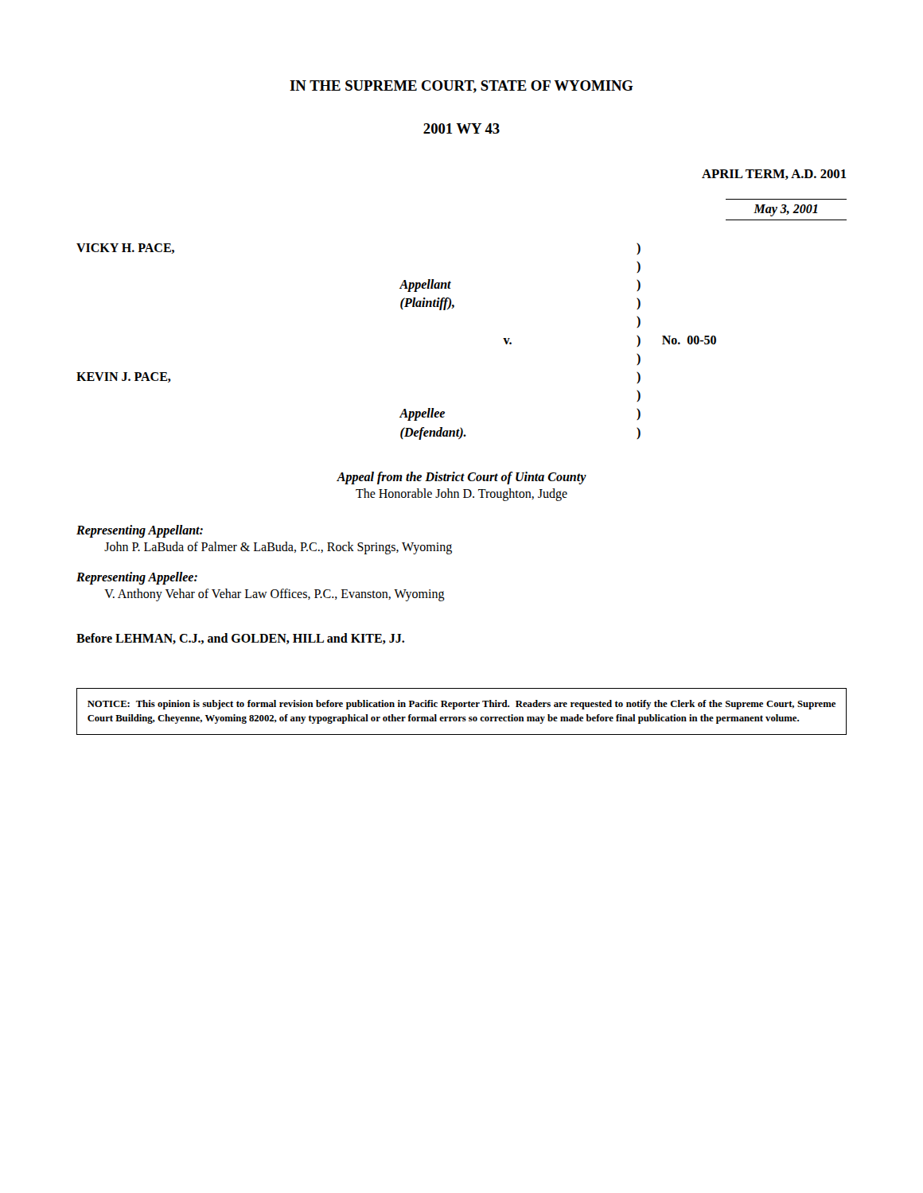IN THE SUPREME COURT, STATE OF WYOMING
2001 WY 43
APRIL TERM, A.D. 2001
May 3, 2001
| VICKY H. PACE, | | ) | |
| | | ) | |
| | Appellant | ) | |
| | (Plaintiff), | ) | |
| | | ) | |
| | v. | ) | No. 00-50 |
| | | ) | |
| KEVIN J. PACE, | | ) | |
| | | ) | |
| | Appellee | ) | |
| | (Defendant). | ) | |
Appeal from the District Court of Uinta County
The Honorable John D. Troughton, Judge
Representing Appellant:
John P. LaBuda of Palmer & LaBuda, P.C., Rock Springs, Wyoming
Representing Appellee:
V. Anthony Vehar of Vehar Law Offices, P.C., Evanston, Wyoming
Before LEHMAN, C.J., and GOLDEN, HILL and KITE, JJ.
NOTICE: This opinion is subject to formal revision before publication in Pacific Reporter Third. Readers are requested to notify the Clerk of the Supreme Court, Supreme Court Building, Cheyenne, Wyoming 82002, of any typographical or other formal errors so correction may be made before final publication in the permanent volume.